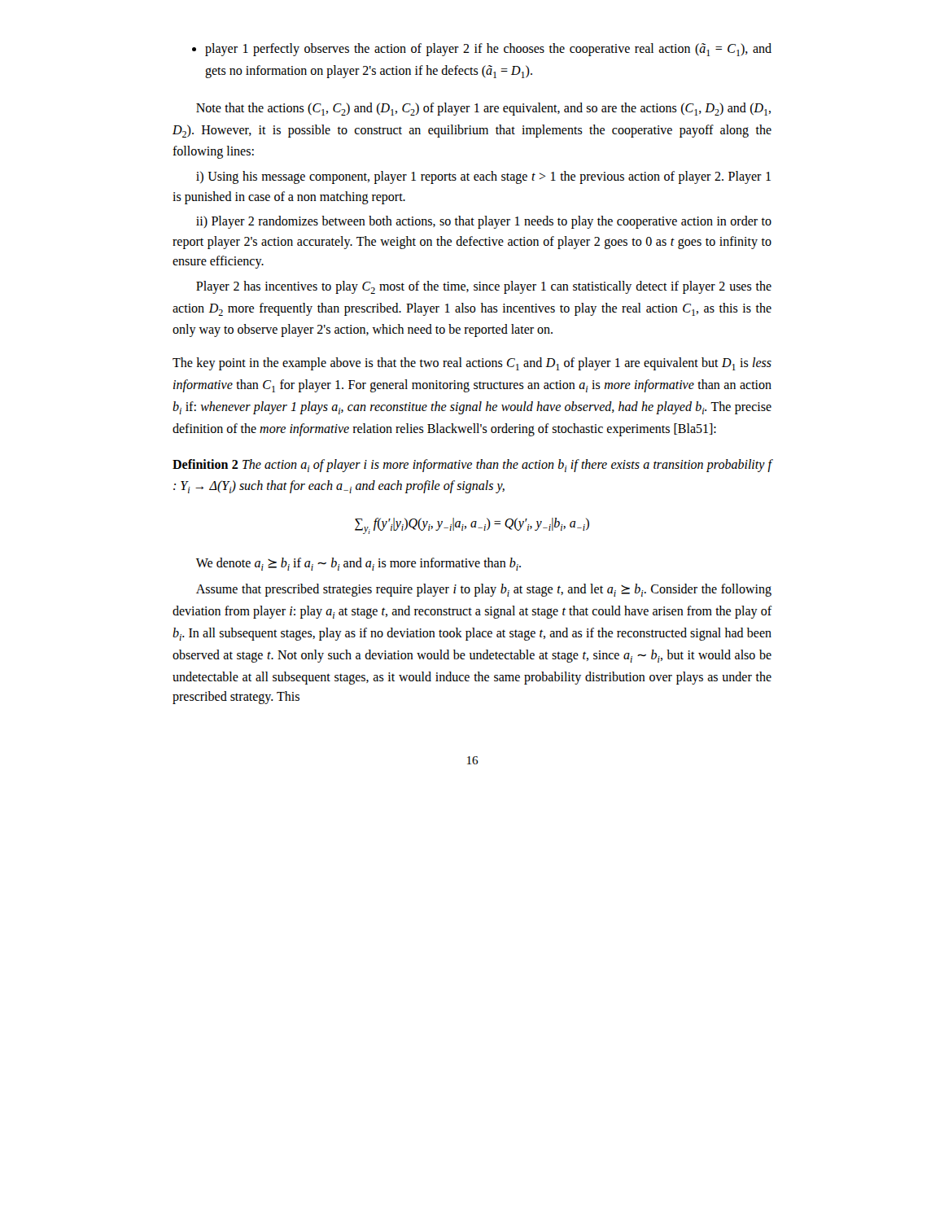player 1 perfectly observes the action of player 2 if he chooses the cooperative real action (ã1 = C1), and gets no information on player 2's action if he defects (ã1 = D1).
Note that the actions (C1, C2) and (D1, C2) of player 1 are equivalent, and so are the actions (C1, D2) and (D1, D2). However, it is possible to construct an equilibrium that implements the cooperative payoff along the following lines:
i) Using his message component, player 1 reports at each stage t > 1 the previous action of player 2. Player 1 is punished in case of a non matching report.
ii) Player 2 randomizes between both actions, so that player 1 needs to play the cooperative action in order to report player 2's action accurately. The weight on the defective action of player 2 goes to 0 as t goes to infinity to ensure efficiency.
Player 2 has incentives to play C2 most of the time, since player 1 can statistically detect if player 2 uses the action D2 more frequently than prescribed. Player 1 also has incentives to play the real action C1, as this is the only way to observe player 2's action, which need to be reported later on.
The key point in the example above is that the two real actions C1 and D1 of player 1 are equivalent but D1 is less informative than C1 for player 1. For general monitoring structures an action ai is more informative than an action bi if: whenever player 1 plays ai, can reconstitue the signal he would have observed, had he played bi. The precise definition of the more informative relation relies Blackwell's ordering of stochastic experiments [Bla51]:
Definition 2 The action ai of player i is more informative than the action bi if there exists a transition probability f : Yi → Δ(Yi) such that for each a−i and each profile of signals y,
∑yi f(y′i|yi)Q(yi, y−i|ai, a−i) = Q(y′i, y−i|bi, a−i)
We denote ai ⪰ bi if ai ∼ bi and ai is more informative than bi.
Assume that prescribed strategies require player i to play bi at stage t, and let ai ⪰ bi. Consider the following deviation from player i: play ai at stage t, and reconstruct a signal at stage t that could have arisen from the play of bi. In all subsequent stages, play as if no deviation took place at stage t, and as if the reconstructed signal had been observed at stage t. Not only such a deviation would be undetectable at stage t, since ai ∼ bi, but it would also be undetectable at all subsequent stages, as it would induce the same probability distribution over plays as under the prescribed strategy. This
16